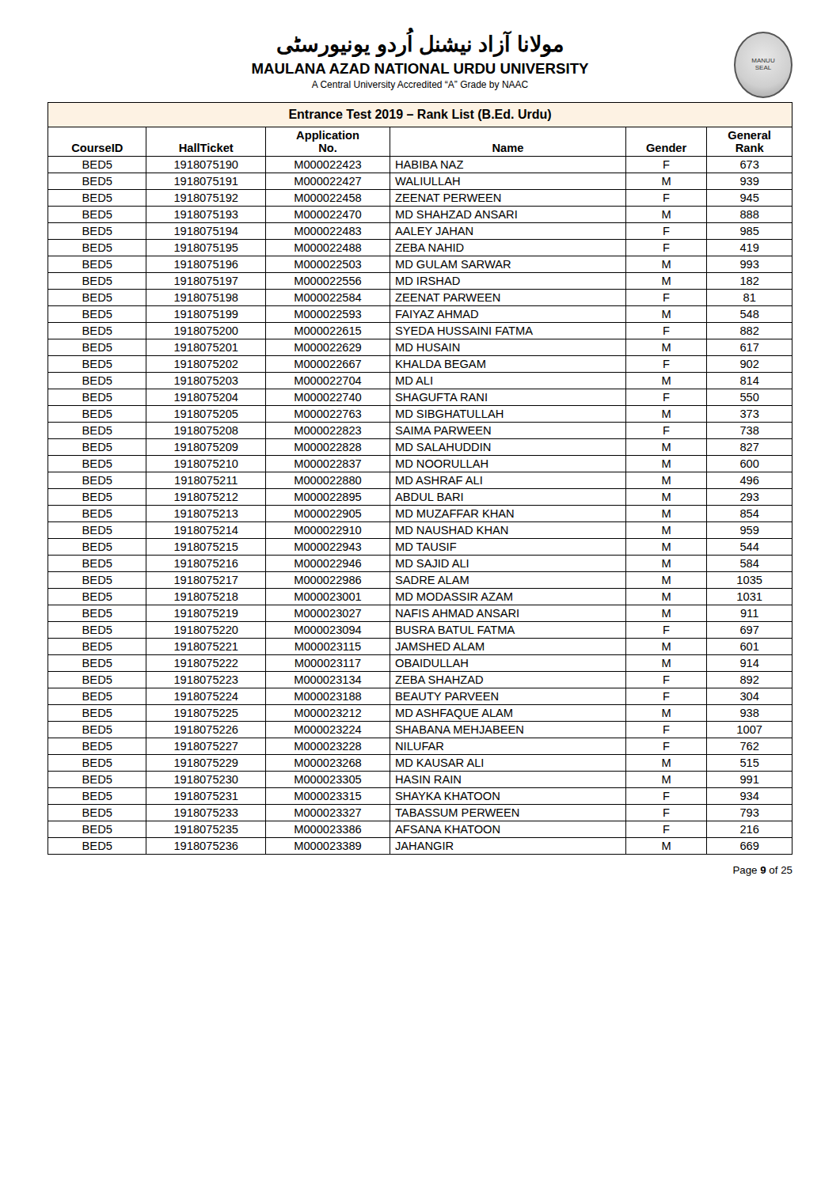MANUU
SEAL
مولانا آزاد نیشنل اُردو یونیورسٹی
MAULANA AZAD NATIONAL URDU UNIVERSITY
A Central University Accredited “A” Grade by NAAC
Entrance Test 2019 – Rank List (B.Ed. Urdu)
| CourseID | HallTicket | Application No. | Name | Gender | General Rank |
| --- | --- | --- | --- | --- | --- |
| BED5 | 1918075190 | M000022423 | HABIBA NAZ | F | 673 |
| BED5 | 1918075191 | M000022427 | WALIULLAH | M | 939 |
| BED5 | 1918075192 | M000022458 | ZEENAT PERWEEN | F | 945 |
| BED5 | 1918075193 | M000022470 | MD SHAHZAD ANSARI | M | 888 |
| BED5 | 1918075194 | M000022483 | AALEY JAHAN | F | 985 |
| BED5 | 1918075195 | M000022488 | ZEBA NAHID | F | 419 |
| BED5 | 1918075196 | M000022503 | MD GULAM SARWAR | M | 993 |
| BED5 | 1918075197 | M000022556 | MD IRSHAD | M | 182 |
| BED5 | 1918075198 | M000022584 | ZEENAT PARWEEN | F | 81 |
| BED5 | 1918075199 | M000022593 | FAIYAZ AHMAD | M | 548 |
| BED5 | 1918075200 | M000022615 | SYEDA HUSSAINI FATMA | F | 882 |
| BED5 | 1918075201 | M000022629 | MD HUSAIN | M | 617 |
| BED5 | 1918075202 | M000022667 | KHALDA BEGAM | F | 902 |
| BED5 | 1918075203 | M000022704 | MD ALI | M | 814 |
| BED5 | 1918075204 | M000022740 | SHAGUFTA RANI | F | 550 |
| BED5 | 1918075205 | M000022763 | MD SIBGHATULLAH | M | 373 |
| BED5 | 1918075208 | M000022823 | SAIMA PARWEEN | F | 738 |
| BED5 | 1918075209 | M000022828 | MD SALAHUDDIN | M | 827 |
| BED5 | 1918075210 | M000022837 | MD NOORULLAH | M | 600 |
| BED5 | 1918075211 | M000022880 | MD ASHRAF ALI | M | 496 |
| BED5 | 1918075212 | M000022895 | ABDUL BARI | M | 293 |
| BED5 | 1918075213 | M000022905 | MD MUZAFFAR KHAN | M | 854 |
| BED5 | 1918075214 | M000022910 | MD NAUSHAD KHAN | M | 959 |
| BED5 | 1918075215 | M000022943 | MD TAUSIF | M | 544 |
| BED5 | 1918075216 | M000022946 | MD SAJID ALI | M | 584 |
| BED5 | 1918075217 | M000022986 | SADRE ALAM | M | 1035 |
| BED5 | 1918075218 | M000023001 | MD MODASSIR AZAM | M | 1031 |
| BED5 | 1918075219 | M000023027 | NAFIS AHMAD ANSARI | M | 911 |
| BED5 | 1918075220 | M000023094 | BUSRA BATUL FATMA | F | 697 |
| BED5 | 1918075221 | M000023115 | JAMSHED ALAM | M | 601 |
| BED5 | 1918075222 | M000023117 | OBAIDULLAH | M | 914 |
| BED5 | 1918075223 | M000023134 | ZEBA SHAHZAD | F | 892 |
| BED5 | 1918075224 | M000023188 | BEAUTY PARVEEN | F | 304 |
| BED5 | 1918075225 | M000023212 | MD ASHFAQUE ALAM | M | 938 |
| BED5 | 1918075226 | M000023224 | SHABANA MEHJABEEN | F | 1007 |
| BED5 | 1918075227 | M000023228 | NILUFAR | F | 762 |
| BED5 | 1918075229 | M000023268 | MD KAUSAR ALI | M | 515 |
| BED5 | 1918075230 | M000023305 | HASIN RAIN | M | 991 |
| BED5 | 1918075231 | M000023315 | SHAYKA KHATOON | F | 934 |
| BED5 | 1918075233 | M000023327 | TABASSUM PERWEEN | F | 793 |
| BED5 | 1918075235 | M000023386 | AFSANA KHATOON | F | 216 |
| BED5 | 1918075236 | M000023389 | JAHANGIR | M | 669 |
Page 9 of 25